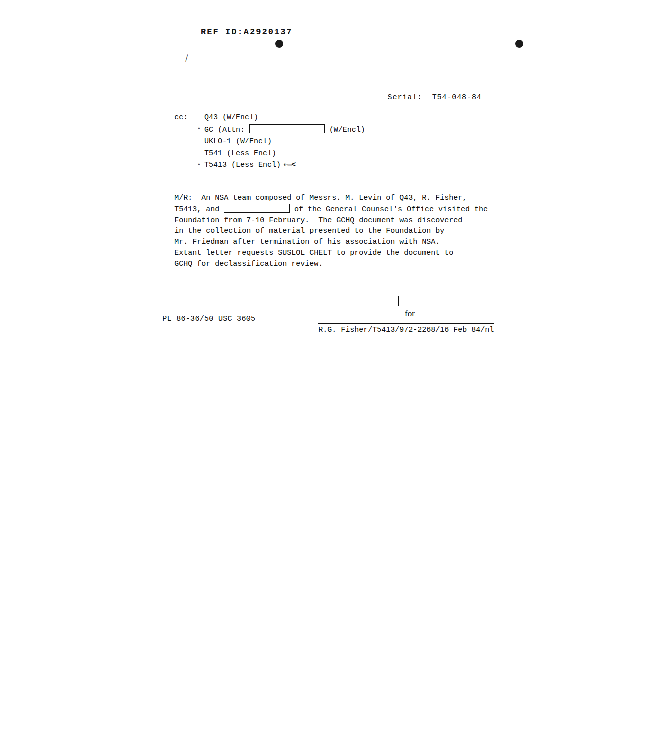REF ID:A2920137
∕
Serial: T54-048-84
| cc: | | Q43 (W/Encl) |
| | • | GC (Attn: (W/Encl) |
| | | UKLO-1 (W/Encl) |
| | | T541 (Less Encl) |
| | • | T5413 (Less Encl) ⇐—< |
M/R: An NSA team composed of Messrs. M. Levin of Q43, R. Fisher,
T5413, and of the General Counsel's Office visited the
Foundation from 7-10 February. The GCHQ document was discovered
in the collection of material presented to the Foundation by
Mr. Friedman after termination of his association with NSA.
Extant letter requests SUSLOL CHELT to provide the document to
GCHQ for declassification review.
PL 86-36/50 USC 3605
for
R.G. Fisher/T5413/972-2268/16 Feb 84/nl